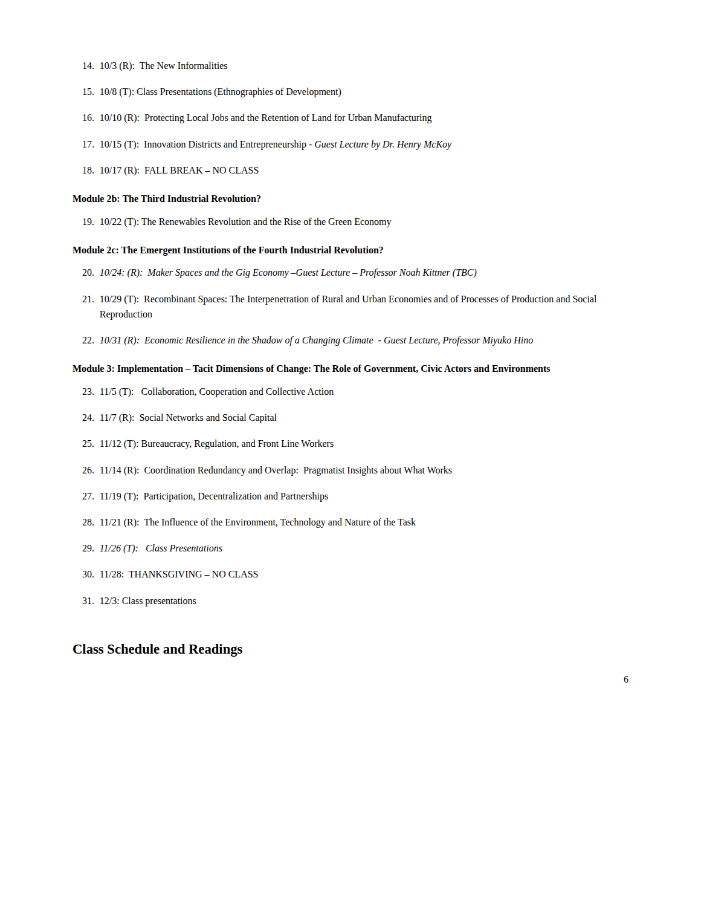10/3 (R): The New Informalities
10/8 (T): Class Presentations (Ethnographies of Development)
10/10 (R): Protecting Local Jobs and the Retention of Land for Urban Manufacturing
10/15 (T): Innovation Districts and Entrepreneurship - Guest Lecture by Dr. Henry McKoy
10/17 (R): FALL BREAK – NO CLASS
Module 2b: The Third Industrial Revolution?
10/22 (T): The Renewables Revolution and the Rise of the Green Economy
Module 2c: The Emergent Institutions of the Fourth Industrial Revolution?
10/24: (R): Maker Spaces and the Gig Economy –Guest Lecture – Professor Noah Kittner (TBC)
10/29 (T): Recombinant Spaces: The Interpenetration of Rural and Urban Economies and of Processes of Production and Social Reproduction
10/31 (R): Economic Resilience in the Shadow of a Changing Climate - Guest Lecture, Professor Miyuko Hino
Module 3: Implementation – Tacit Dimensions of Change: The Role of Government, Civic Actors and Environments
11/5 (T): Collaboration, Cooperation and Collective Action
11/7 (R): Social Networks and Social Capital
11/12 (T): Bureaucracy, Regulation, and Front Line Workers
11/14 (R): Coordination Redundancy and Overlap: Pragmatist Insights about What Works
11/19 (T): Participation, Decentralization and Partnerships
11/21 (R): The Influence of the Environment, Technology and Nature of the Task
11/26 (T): Class Presentations
11/28: THANKSGIVING – NO CLASS
12/3: Class presentations
Class Schedule and Readings
6